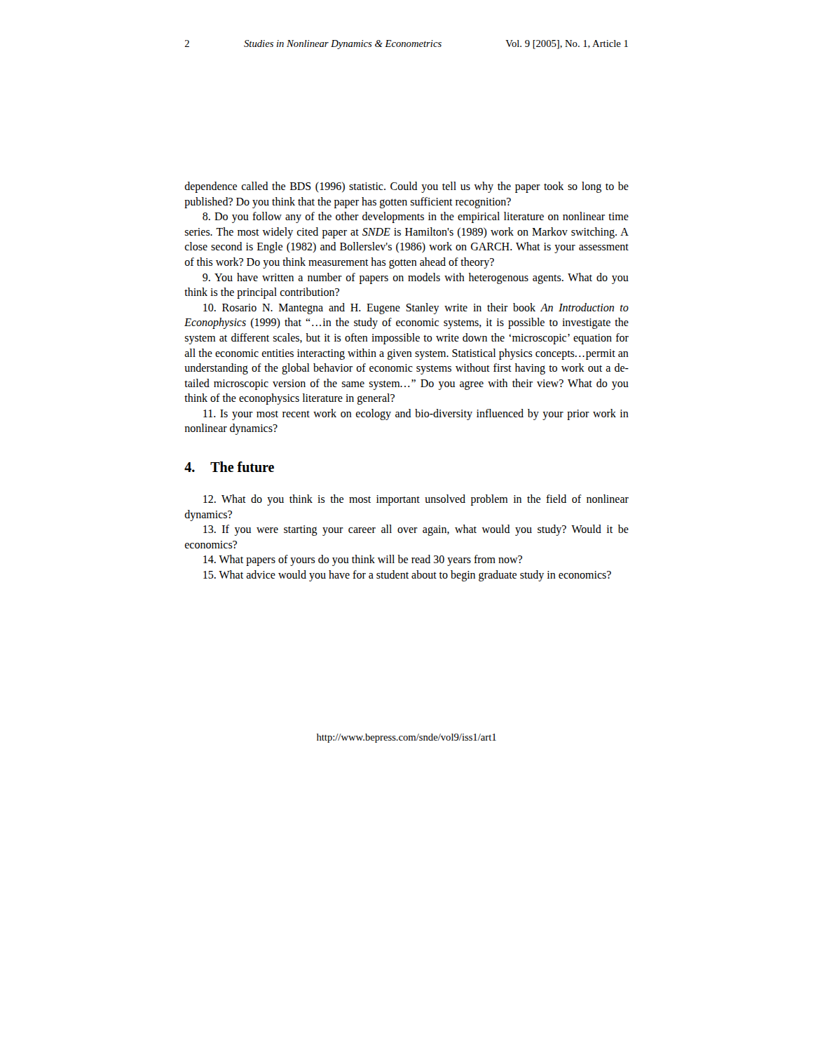2 Studies in Nonlinear Dynamics & Econometrics Vol. 9 [2005], No. 1, Article 1
dependence called the BDS (1996) statistic. Could you tell us why the paper took so long to be published? Do you think that the paper has gotten sufficient recognition?
8. Do you follow any of the other developments in the empirical literature on nonlinear time series. The most widely cited paper at SNDE is Hamilton's (1989) work on Markov switching. A close second is Engle (1982) and Bollerslev's (1986) work on GARCH. What is your assessment of this work? Do you think measurement has gotten ahead of theory?
9. You have written a number of papers on models with heterogenous agents. What do you think is the principal contribution?
10. Rosario N. Mantegna and H. Eugene Stanley write in their book An Introduction to Econophysics (1999) that “ . . . in the study of economic systems, it is possible to investigate the system at different scales, but it is often impossible to write down the ‘microscopic’ equation for all the economic entities interacting within a given system. Statistical physics concepts. . . permit an understanding of the global behavior of economic systems without first having to work out a detailed microscopic version of the same system. . . ” Do you agree with their view? What do you think of the econophysics literature in general?
11. Is your most recent work on ecology and bio-diversity influenced by your prior work in nonlinear dynamics?
4. The future
12. What do you think is the most important unsolved problem in the field of nonlinear dynamics?
13. If you were starting your career all over again, what would you study? Would it be economics?
14. What papers of yours do you think will be read 30 years from now?
15. What advice would you have for a student about to begin graduate study in economics?
http://www.bepress.com/snde/vol9/iss1/art1